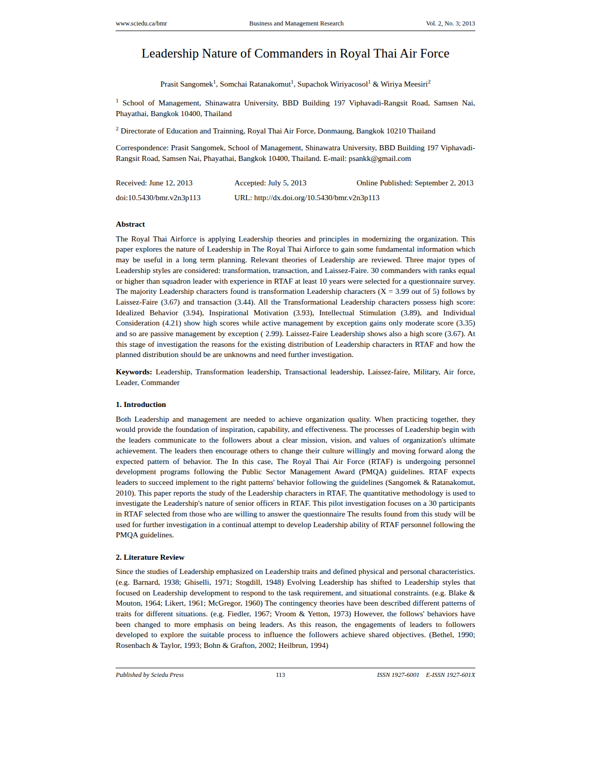www.sciedu.ca/bmr Business and Management Research Vol. 2, No. 3; 2013
Leadership Nature of Commanders in Royal Thai Air Force
Prasit Sangomek1, Somchai Ratanakomut1, Supachok Wiriyacosol1 & Wiriya Meesiri2
1 School of Management, Shinawatra University, BBD Building 197 Viphavadi-Rangsit Road, Samsen Nai, Phayathai, Bangkok 10400, Thailand
2 Directorate of Education and Trainning, Royal Thai Air Force, Donmaung, Bangkok 10210 Thailand
Correspondence: Prasit Sangomek, School of Management, Shinawatra University, BBD Building 197 Viphavadi-Rangsit Road, Samsen Nai, Phayathai, Bangkok 10400, Thailand. E-mail: psankk@gmail.com
| Received: June 12, 2013 | Accepted: July 5, 2013 | Online Published: September 2, 2013 |
| doi:10.5430/bmr.v2n3p113 | URL: http://dx.doi.org/10.5430/bmr.v2n3p113 |
Abstract
The Royal Thai Airforce is applying Leadership theories and principles in modernizing the organization. This paper explores the nature of Leadership in The Royal Thai Airforce to gain some fundamental information which may be useful in a long term planning. Relevant theories of Leadership are reviewed. Three major types of Leadership styles are considered: transformation, transaction, and Laissez-Faire. 30 commanders with ranks equal or higher than squadron leader with experience in RTAF at least 10 years were selected for a questionnaire survey. The majority Leadership characters found is transformation Leadership characters (X = 3.99 out of 5) follows by Laissez-Faire (3.67) and transaction (3.44). All the Transformational Leadership characters possess high score: Idealized Behavior (3.94), Inspirational Motivation (3.93), Intellectual Stimulation (3.89), and Individual Consideration (4.21) show high scores while active management by exception gains only moderate score (3.35) and so are passive management by exception ( 2.99). Laissez-Faire Leadership shows also a high score (3.67). At this stage of investigation the reasons for the existing distribution of Leadership characters in RTAF and how the planned distribution should be are unknowns and need further investigation.
Keywords: Leadership, Transformation leadership, Transactional leadership, Laissez-faire, Military, Air force, Leader, Commander
1. Introduction
Both Leadership and management are needed to achieve organization quality. When practicing together, they would provide the foundation of inspiration, capability, and effectiveness. The processes of Leadership begin with the leaders communicate to the followers about a clear mission, vision, and values of organization's ultimate achievement. The leaders then encourage others to change their culture willingly and moving forward along the expected pattern of behavior. The In this case, The Royal Thai Air Force (RTAF) is undergoing personnel development programs following the Public Sector Management Award (PMQA) guidelines. RTAF expects leaders to succeed implement to the right patterns' behavior following the guidelines (Sangomek & Ratanakomut, 2010). This paper reports the study of the Leadership characters in RTAF, The quantitative methodology is used to investigate the Leadership's nature of senior officers in RTAF. This pilot investigation focuses on a 30 participants in RTAF selected from those who are willing to answer the questionnaire The results found from this study will be used for further investigation in a continual attempt to develop Leadership ability of RTAF personnel following the PMQA guidelines.
2. Literature Review
Since the studies of Leadership emphasized on Leadership traits and defined physical and personal characteristics. (e.g. Barnard, 1938; Ghiselli, 1971; Stogdill, 1948) Evolving Leadership has shifted to Leadership styles that focused on Leadership development to respond to the task requirement, and situational constraints. (e.g. Blake & Mouton, 1964; Likert, 1961; McGregor, 1960) The contingency theories have been described different patterns of traits for different situations. (e.g. Fiedler, 1967; Vroom & Yetton, 1973) However, the follows' behaviors have been changed to more emphasis on being leaders. As this reason, the engagements of leaders to followers developed to explore the suitable process to influence the followers achieve shared objectives. (Bethel, 1990; Rosenbach & Taylor, 1993; Bohn & Grafton, 2002; Heilbrun, 1994)
Published by Sciedu Press 113 ISSN 1927-6001 E-ISSN 1927-601X